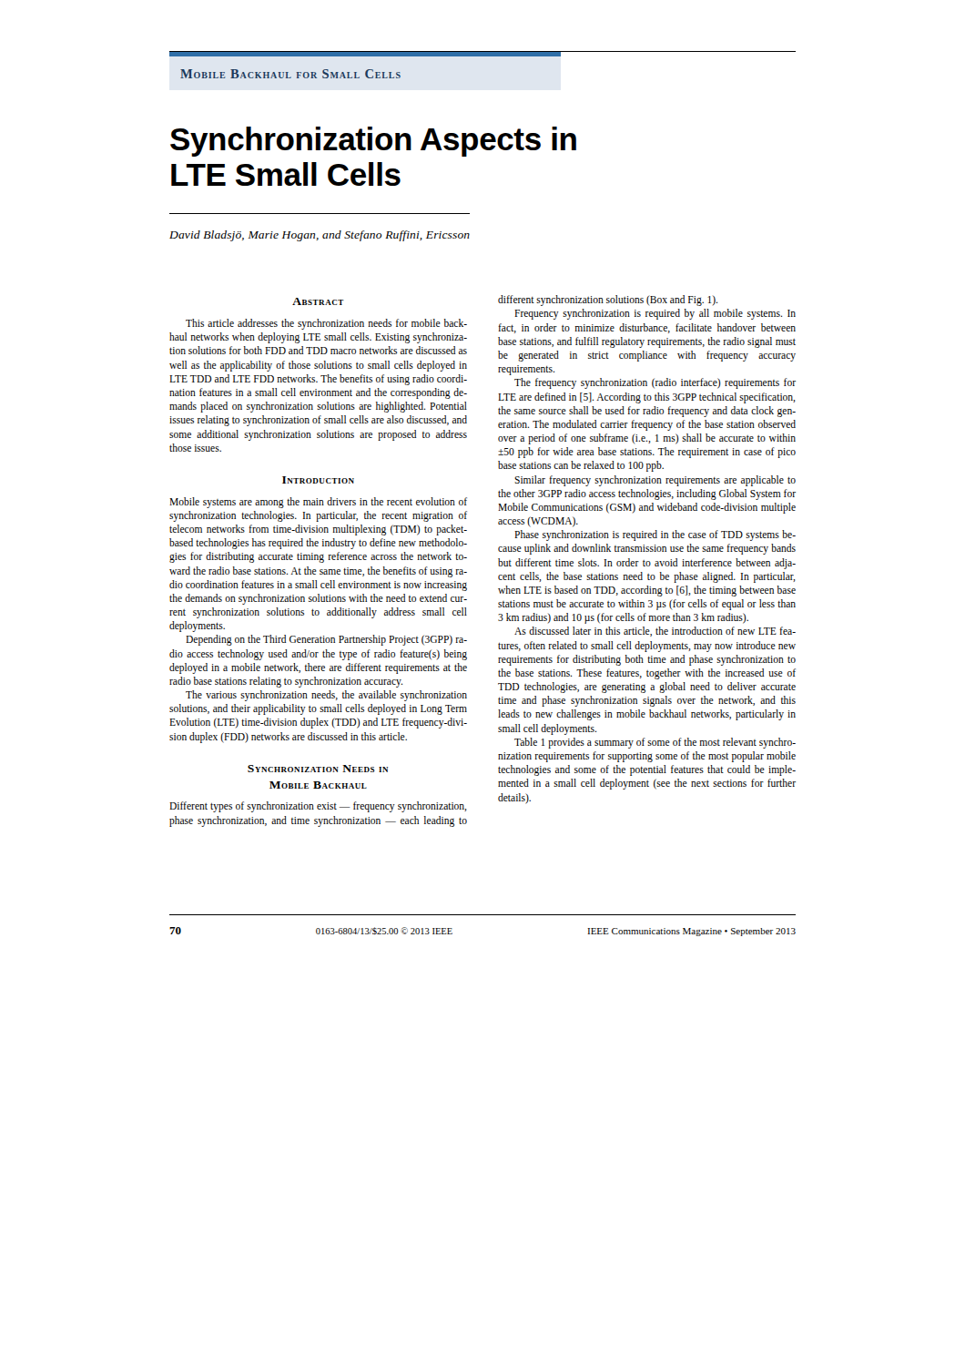Mobile Backhaul for Small Cells
Synchronization Aspects in
LTE Small Cells
David Bladsjö, Marie Hogan, and Stefano Ruffini, Ericsson
Abstract
This article addresses the synchronization needs for mobile backhaul networks when deploying LTE small cells. Existing synchronization solutions for both FDD and TDD macro networks are discussed as well as the applicability of those solutions to small cells deployed in LTE TDD and LTE FDD networks. The benefits of using radio coordination features in a small cell environment and the corresponding demands placed on synchronization solutions are highlighted. Potential issues relating to synchronization of small cells are also discussed, and some additional synchronization solutions are proposed to address those issues.
Introduction
Mobile systems are among the main drivers in the recent evolution of synchronization technologies. In particular, the recent migration of telecom networks from time-division multiplexing (TDM) to packet-based technologies has required the industry to define new methodologies for distributing accurate timing reference across the network toward the radio base stations. At the same time, the benefits of using radio coordination features in a small cell environment is now increasing the demands on synchronization solutions with the need to extend current synchronization solutions to additionally address small cell deployments.
Depending on the Third Generation Partnership Project (3GPP) radio access technology used and/or the type of radio feature(s) being deployed in a mobile network, there are different requirements at the radio base stations relating to synchronization accuracy.
The various synchronization needs, the available synchronization solutions, and their applicability to small cells deployed in Long Term Evolution (LTE) time-division duplex (TDD) and LTE frequency-division duplex (FDD) networks are discussed in this article.
Synchronization Needs in
Mobile Backhaul
Different types of synchronization exist — frequency synchronization, phase synchronization, and time synchronization — each leading to different synchronization solutions (Box and Fig. 1).
Frequency synchronization is required by all mobile systems. In fact, in order to minimize disturbance, facilitate handover between base stations, and fulfill regulatory requirements, the radio signal must be generated in strict compliance with frequency accuracy requirements.
The frequency synchronization (radio interface) requirements for LTE are defined in [5]. According to this 3GPP technical specification, the same source shall be used for radio frequency and data clock generation. The modulated carrier frequency of the base station observed over a period of one subframe (i.e., 1 ms) shall be accurate to within ±50 ppb for wide area base stations. The requirement in case of pico base stations can be relaxed to 100 ppb.
Similar frequency synchronization requirements are applicable to the other 3GPP radio access technologies, including Global System for Mobile Communications (GSM) and wideband code-division multiple access (WCDMA).
Phase synchronization is required in the case of TDD systems because uplink and downlink transmission use the same frequency bands but different time slots. In order to avoid interference between adjacent cells, the base stations need to be phase aligned. In particular, when LTE is based on TDD, according to [6], the timing between base stations must be accurate to within 3 µs (for cells of equal or less than 3 km radius) and 10 µs (for cells of more than 3 km radius).
As discussed later in this article, the introduction of new LTE features, often related to small cell deployments, may now introduce new requirements for distributing both time and phase synchronization to the base stations. These features, together with the increased use of TDD technologies, are generating a global need to deliver accurate time and phase synchronization signals over the network, and this leads to new challenges in mobile backhaul networks, particularly in small cell deployments.
Table 1 provides a summary of some of the most relevant synchronization requirements for supporting some of the most popular mobile technologies and some of the potential features that could be implemented in a small cell deployment (see the next sections for further details).
70
0163-6804/13/$25.00 © 2013 IEEE
IEEE Communications Magazine • September 2013